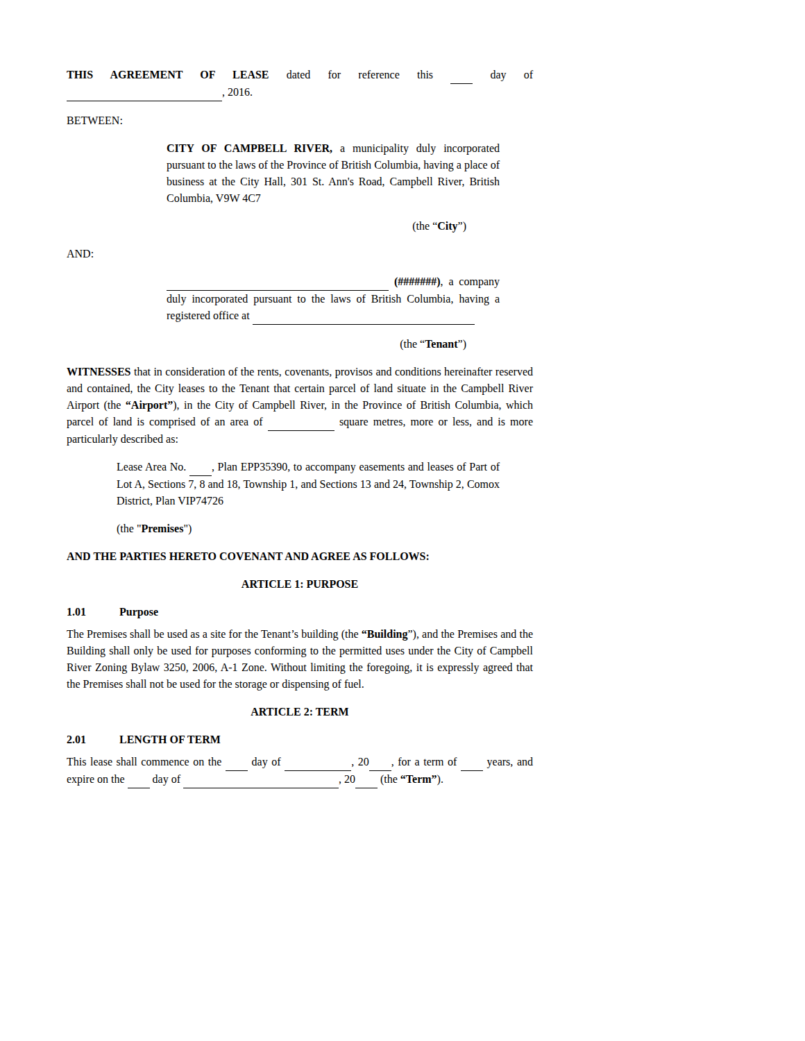THIS AGREEMENT OF LEASE dated for reference this day of , 2016.
BETWEEN:
CITY OF CAMPBELL RIVER, a municipality duly incorporated pursuant to the laws of the Province of British Columbia, having a place of business at the City Hall, 301 St. Ann's Road, Campbell River, British Columbia, V9W 4C7
(the “City”)
AND:
(#######), a company duly incorporated pursuant to the laws of British Columbia, having a registered office at
(the “Tenant”)
WITNESSES that in consideration of the rents, covenants, provisos and conditions hereinafter reserved and contained, the City leases to the Tenant that certain parcel of land situate in the Campbell River Airport (the “Airport”), in the City of Campbell River, in the Province of British Columbia, which parcel of land is comprised of an area of square metres, more or less, and is more particularly described as:
Lease Area No. , Plan EPP35390, to accompany easements and leases of Part of Lot A, Sections 7, 8 and 18, Township 1, and Sections 13 and 24, Township 2, Comox District, Plan VIP74726
(the "Premises")
AND THE PARTIES HERETO COVENANT AND AGREE AS FOLLOWS:
ARTICLE 1: PURPOSE
1.01 Purpose
The Premises shall be used as a site for the Tenant’s building (the “Building”), and the Premises and the Building shall only be used for purposes conforming to the permitted uses under the City of Campbell River Zoning Bylaw 3250, 2006, A-1 Zone. Without limiting the foregoing, it is expressly agreed that the Premises shall not be used for the storage or dispensing of fuel.
ARTICLE 2: TERM
2.01 LENGTH OF TERM
This lease shall commence on the day of , 20 , for a term of years, and expire on the day of , 20 (the “Term”).